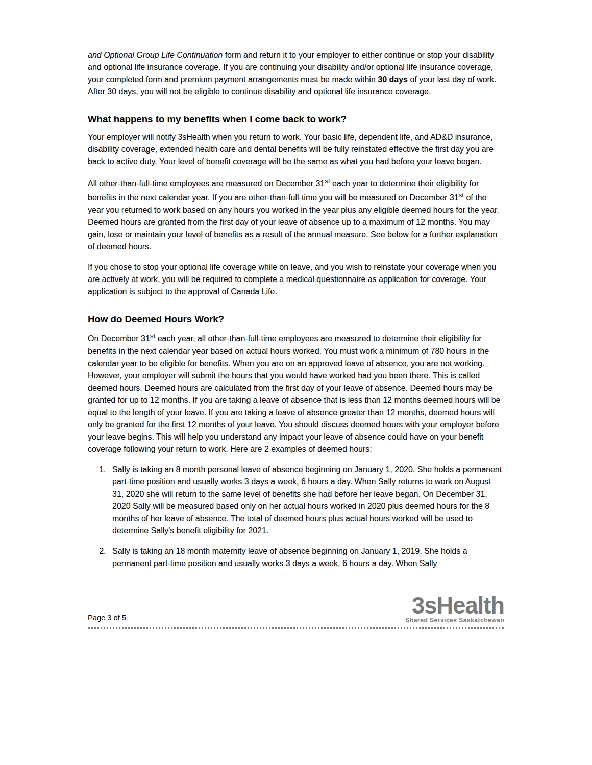and Optional Group Life Continuation form and return it to your employer to either continue or stop your disability and optional life insurance coverage. If you are continuing your disability and/or optional life insurance coverage, your completed form and premium payment arrangements must be made within 30 days of your last day of work. After 30 days, you will not be eligible to continue disability and optional life insurance coverage.
What happens to my benefits when I come back to work?
Your employer will notify 3sHealth when you return to work. Your basic life, dependent life, and AD&D insurance, disability coverage, extended health care and dental benefits will be fully reinstated effective the first day you are back to active duty. Your level of benefit coverage will be the same as what you had before your leave began.
All other-than-full-time employees are measured on December 31st each year to determine their eligibility for benefits in the next calendar year. If you are other-than-full-time you will be measured on December 31st of the year you returned to work based on any hours you worked in the year plus any eligible deemed hours for the year. Deemed hours are granted from the first day of your leave of absence up to a maximum of 12 months. You may gain, lose or maintain your level of benefits as a result of the annual measure. See below for a further explanation of deemed hours.
If you chose to stop your optional life coverage while on leave, and you wish to reinstate your coverage when you are actively at work, you will be required to complete a medical questionnaire as application for coverage. Your application is subject to the approval of Canada Life.
How do Deemed Hours Work?
On December 31st each year, all other-than-full-time employees are measured to determine their eligibility for benefits in the next calendar year based on actual hours worked. You must work a minimum of 780 hours in the calendar year to be eligible for benefits. When you are on an approved leave of absence, you are not working. However, your employer will submit the hours that you would have worked had you been there. This is called deemed hours. Deemed hours are calculated from the first day of your leave of absence. Deemed hours may be granted for up to 12 months. If you are taking a leave of absence that is less than 12 months deemed hours will be equal to the length of your leave. If you are taking a leave of absence greater than 12 months, deemed hours will only be granted for the first 12 months of your leave. You should discuss deemed hours with your employer before your leave begins. This will help you understand any impact your leave of absence could have on your benefit coverage following your return to work. Here are 2 examples of deemed hours:
Sally is taking an 8 month personal leave of absence beginning on January 1, 2020. She holds a permanent part-time position and usually works 3 days a week, 6 hours a day. When Sally returns to work on August 31, 2020 she will return to the same level of benefits she had before her leave began. On December 31, 2020 Sally will be measured based only on her actual hours worked in 2020 plus deemed hours for the 8 months of her leave of absence. The total of deemed hours plus actual hours worked will be used to determine Sally's benefit eligibility for 2021.
Sally is taking an 18 month maternity leave of absence beginning on January 1, 2019. She holds a permanent part-time position and usually works 3 days a week, 6 hours a day. When Sally
Page 3 of 5
3sHealth
Shared Services Saskatchewan